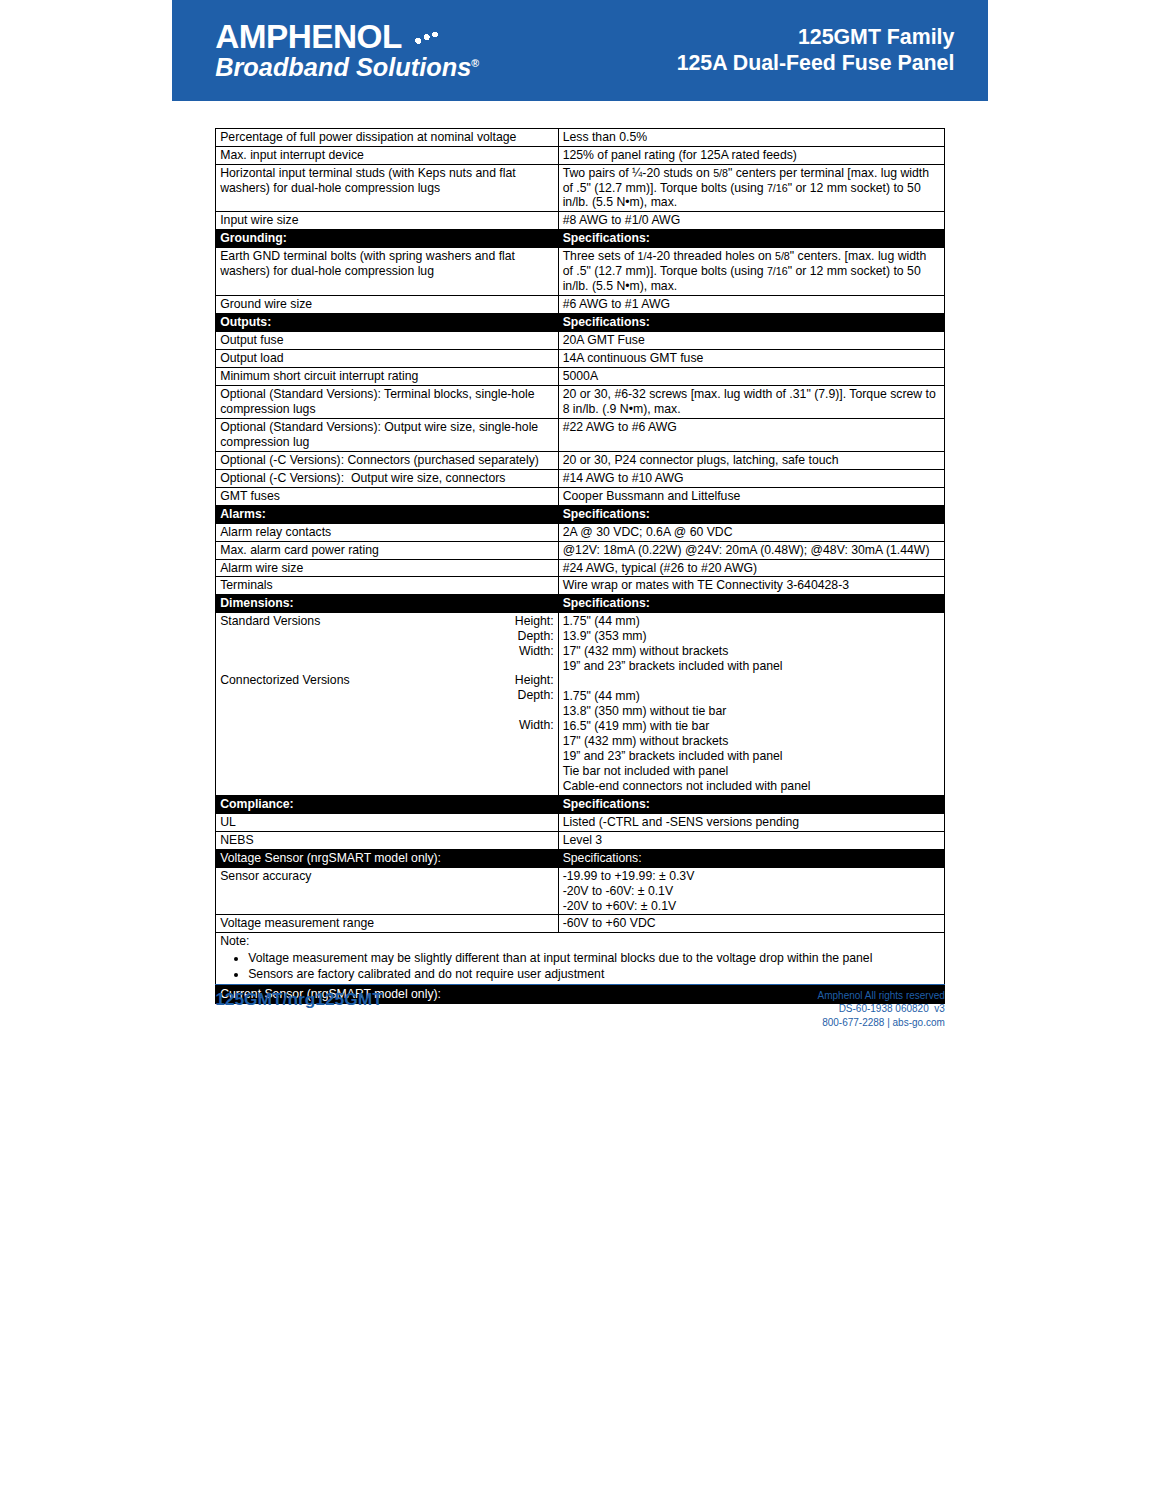AMPHENOL
Broadband Solutions®
125GMT Family
125A Dual-Feed Fuse Panel
| Percentage of full power dissipation at nominal voltage | Less than 0.5% |
| Max. input interrupt device | 125% of panel rating (for 125A rated feeds) |
| Horizontal input terminal studs (with Keps nuts and flat washers) for dual-hole compression lugs | Two pairs of ¼-20 studs on 5/8 " centers per terminal [max. lug width of .5" (12.7 mm)]. Torque bolts (using 7/16 " or 12 mm socket) to 50 in/lb. (5.5 N•m), max. |
| Input wire size | #8 AWG to #1/0 AWG |
| Grounding: | Specifications: |
| Earth GND terminal bolts (with spring washers and flat washers) for dual-hole compression lug | Three sets of 1/4 -20 threaded holes on 5/8 " centers. [max. lug width of .5" (12.7 mm)]. Torque bolts (using 7/16 " or 12 mm socket) to 50 in/lb. (5.5 N•m), max. |
| Ground wire size | #6 AWG to #1 AWG |
| Outputs: | Specifications: |
| Output fuse | 20A GMT Fuse |
| Output load | 14A continuous GMT fuse |
| Minimum short circuit interrupt rating | 5000A |
| Optional (Standard Versions): Terminal blocks, single-hole compression lugs | 20 or 30, #6-32 screws [max. lug width of .31" (7.9)]. Torque screw to 8 in/lb. (.9 N•m), max. |
| Optional (Standard Versions): Output wire size, single-hole compression lug | #22 AWG to #6 AWG |
| Optional (-C Versions): Connectors (purchased separately) | 20 or 30, P24 connector plugs, latching, safe touch |
| Optional (-C Versions): Output wire size, connectors | #14 AWG to #10 AWG |
| GMT fuses | Cooper Bussmann and Littelfuse |
| Alarms: | Specifications: |
| Alarm relay contacts | 2A @ 30 VDC; 0.6A @ 60 VDC |
| Max. alarm card power rating | @12V: 18mA (0.22W) @24V: 20mA (0.48W); @48V: 30mA (1.44W) |
| Alarm wire size | #24 AWG, typical (#26 to #20 AWG) |
| Terminals | Wire wrap or mates with TE Connectivity 3-640428-3 |
| Dimensions: | Specifications: |
| Standard Versions Height: Depth: Width: Connectorized Versions Height: Depth: Width: | 1.75" (44 mm) 13.9" (353 mm) 17" (432 mm) without brackets 19” and 23” brackets included with panel 1.75" (44 mm) 13.8" (350 mm) without tie bar 16.5" (419 mm) with tie bar 17" (432 mm) without brackets 19” and 23” brackets included with panel Tie bar not included with panel Cable-end connectors not included with panel |
| Compliance: | Specifications: |
| UL | Listed (-CTRL and -SENS versions pending |
| NEBS | Level 3 |
| Voltage Sensor (nrgSMART model only): | Specifications: |
| Sensor accuracy | -19.99 to +19.99: ± 0.3V -20V to -60V: ± 0.1V -20V to +60V: ± 0.1V |
| Voltage measurement range | -60V to +60 VDC |
| Note: Voltage measurement may be slightly different than at input terminal blocks due to the voltage drop within the panel Sensors are factory calibrated and do not require user adjustment |
| Current Sensor (nrgSMART model only): |
125GMT/nrg125GMT
4
Amphenol All rights reserved
DS-60-1938 060820 v3
800-677-2288 | abs-go.com